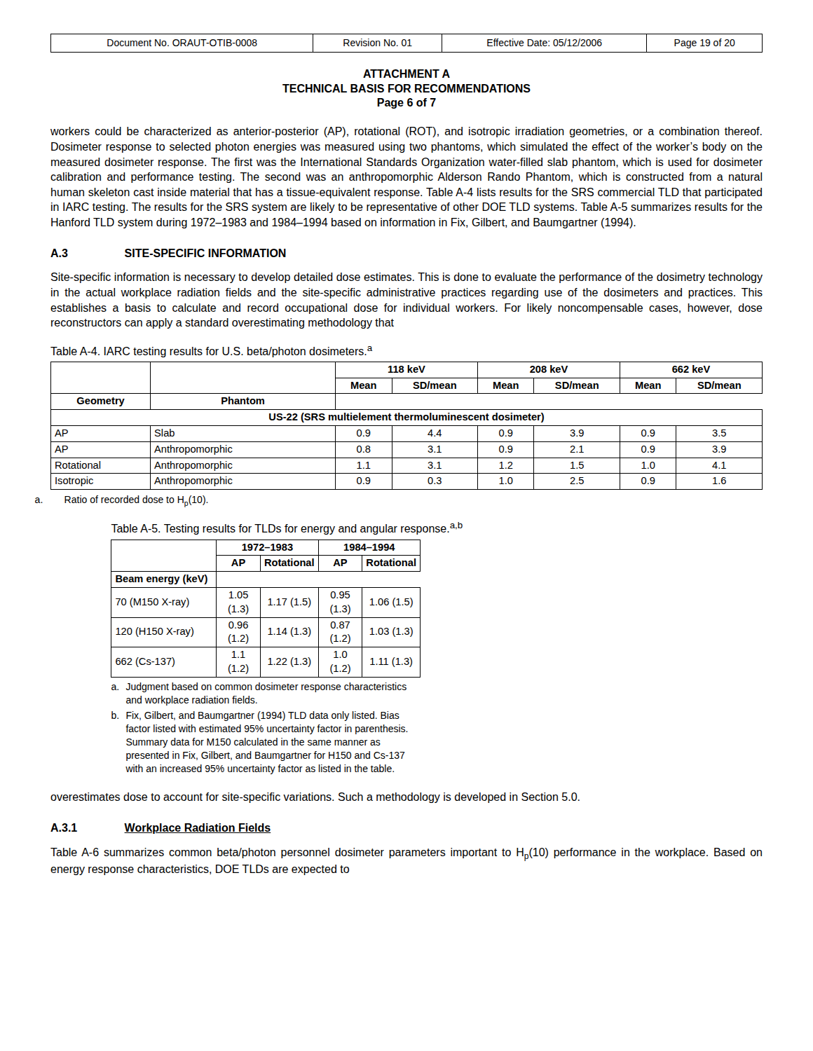| Document No. ORAUT-OTIB-0008 | Revision No. 01 | Effective Date: 05/12/2006 | Page 19 of 20 |
ATTACHMENT A
TECHNICAL BASIS FOR RECOMMENDATIONS
Page 6 of 7
workers could be characterized as anterior-posterior (AP), rotational (ROT), and isotropic irradiation geometries, or a combination thereof. Dosimeter response to selected photon energies was measured using two phantoms, which simulated the effect of the worker’s body on the measured dosimeter response. The first was the International Standards Organization water-filled slab phantom, which is used for dosimeter calibration and performance testing. The second was an anthropomorphic Alderson Rando Phantom, which is constructed from a natural human skeleton cast inside material that has a tissue-equivalent response. Table A-4 lists results for the SRS commercial TLD that participated in IARC testing. The results for the SRS system are likely to be representative of other DOE TLD systems. Table A-5 summarizes results for the Hanford TLD system during 1972–1983 and 1984–1994 based on information in Fix, Gilbert, and Baumgartner (1994).
A.3 SITE-SPECIFIC INFORMATION
Site-specific information is necessary to develop detailed dose estimates. This is done to evaluate the performance of the dosimetry technology in the actual workplace radiation fields and the site-specific administrative practices regarding use of the dosimeters and practices. This establishes a basis to calculate and record occupational dose for individual workers. For likely noncompensable cases, however, dose reconstructors can apply a standard overestimating methodology that
Table A-4. IARC testing results for U.S. beta/photon dosimeters.a
| | | 118 keV | 208 keV | 662 keV |
| --- | --- | --- | --- | --- |
| Mean | SD/mean | Mean | SD/mean | Mean | SD/mean |
| Geometry | Phantom | |
| US-22 (SRS multielement thermoluminescent dosimeter) |
| AP | Slab | 0.9 | 4.4 | 0.9 | 3.9 | 0.9 | 3.5 |
| AP | Anthropomorphic | 0.8 | 3.1 | 0.9 | 2.1 | 0.9 | 3.9 |
| Rotational | Anthropomorphic | 1.1 | 3.1 | 1.2 | 1.5 | 1.0 | 4.1 |
| Isotropic | Anthropomorphic | 0.9 | 0.3 | 1.0 | 2.5 | 0.9 | 1.6 |
a. Ratio of recorded dose to Hp(10).
Table A-5. Testing results for TLDs for energy and angular response.a,b
| | 1972–1983 | 1984–1994 |
| --- | --- | --- |
| AP | Rotational | AP | Rotational |
| Beam energy (keV) | |
| 70 (M150 X-ray) | 1.05 (1.3) | 1.17 (1.5) | 0.95 (1.3) | 1.06 (1.5) |
| 120 (H150 X-ray) | 0.96 (1.2) | 1.14 (1.3) | 0.87 (1.2) | 1.03 (1.3) |
| 662 (Cs-137) | 1.1 (1.2) | 1.22 (1.3) | 1.0 (1.2) | 1.11 (1.3) |
| a. | Judgment based on common dosimeter response characteristics and workplace radiation fields. |
| b. | Fix, Gilbert, and Baumgartner (1994) TLD data only listed. Bias factor listed with estimated 95% uncertainty factor in parenthesis. Summary data for M150 calculated in the same manner as presented in Fix, Gilbert, and Baumgartner for H150 and Cs-137 with an increased 95% uncertainty factor as listed in the table. |
overestimates dose to account for site-specific variations. Such a methodology is developed in Section 5.0.
A.3.1 Workplace Radiation Fields
Table A-6 summarizes common beta/photon personnel dosimeter parameters important to Hp(10) performance in the workplace. Based on energy response characteristics, DOE TLDs are expected to